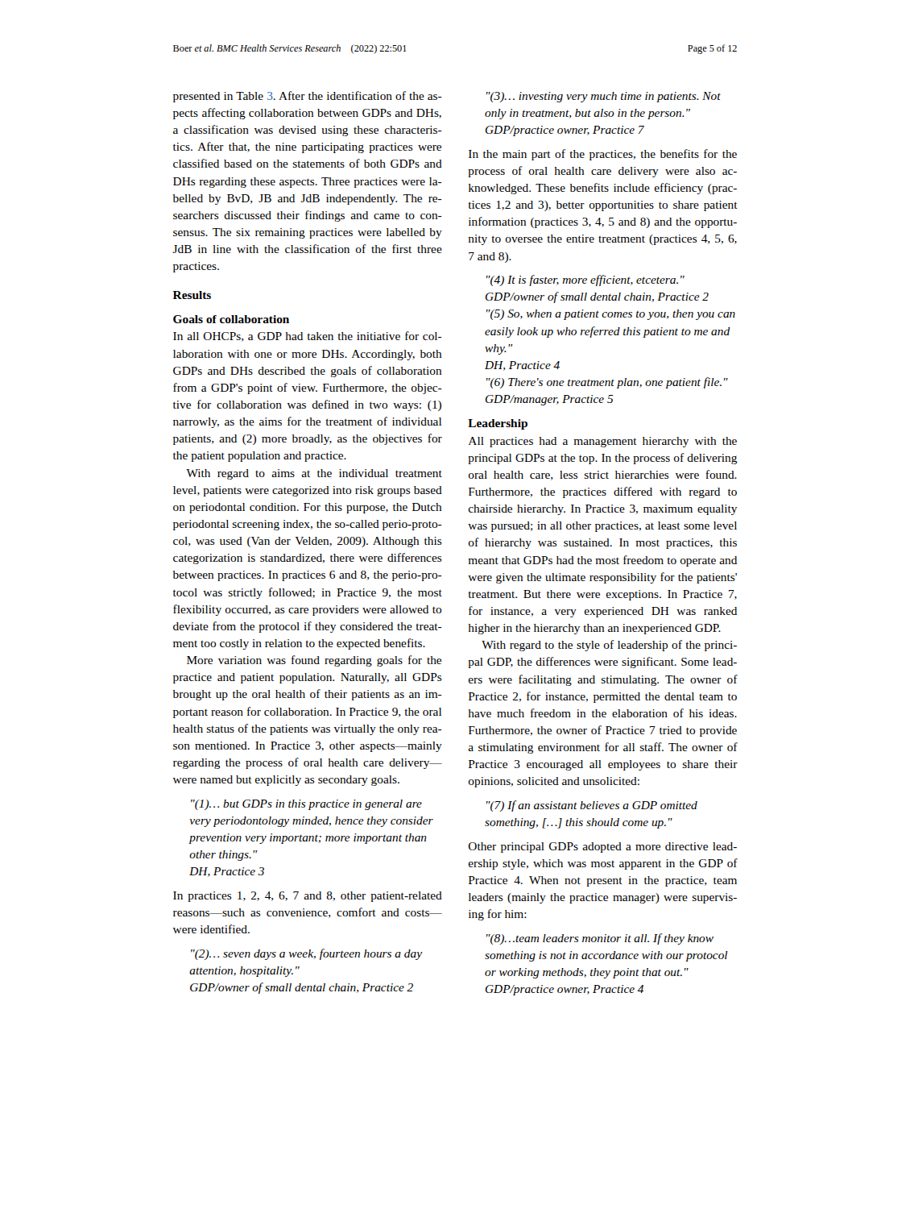Boer et al. BMC Health Services Research (2022) 22:501
Page 5 of 12
presented in Table 3. After the identification of the aspects affecting collaboration between GDPs and DHs, a classification was devised using these characteristics. After that, the nine participating practices were classified based on the statements of both GDPs and DHs regarding these aspects. Three practices were labelled by BvD, JB and JdB independently. The researchers discussed their findings and came to consensus. The six remaining practices were labelled by JdB in line with the classification of the first three practices.
Results
Goals of collaboration
In all OHCPs, a GDP had taken the initiative for collaboration with one or more DHs. Accordingly, both GDPs and DHs described the goals of collaboration from a GDP's point of view. Furthermore, the objective for collaboration was defined in two ways: (1) narrowly, as the aims for the treatment of individual patients, and (2) more broadly, as the objectives for the patient population and practice.
With regard to aims at the individual treatment level, patients were categorized into risk groups based on periodontal condition. For this purpose, the Dutch periodontal screening index, the so-called perio-protocol, was used (Van der Velden, 2009). Although this categorization is standardized, there were differences between practices. In practices 6 and 8, the perio-protocol was strictly followed; in Practice 9, the most flexibility occurred, as care providers were allowed to deviate from the protocol if they considered the treatment too costly in relation to the expected benefits.
More variation was found regarding goals for the practice and patient population. Naturally, all GDPs brought up the oral health of their patients as an important reason for collaboration. In Practice 9, the oral health status of the patients was virtually the only reason mentioned. In Practice 3, other aspects—mainly regarding the process of oral health care delivery—were named but explicitly as secondary goals.
"(1)… but GDPs in this practice in general are very periodontology minded, hence they consider prevention very important; more important than other things."
DH, Practice 3
In practices 1, 2, 4, 6, 7 and 8, other patient-related reasons—such as convenience, comfort and costs—were identified.
"(2)… seven days a week, fourteen hours a day attention, hospitality."
GDP/owner of small dental chain, Practice 2
"(3)… investing very much time in patients. Not only in treatment, but also in the person."
GDP/practice owner, Practice 7
In the main part of the practices, the benefits for the process of oral health care delivery were also acknowledged. These benefits include efficiency (practices 1,2 and 3), better opportunities to share patient information (practices 3, 4, 5 and 8) and the opportunity to oversee the entire treatment (practices 4, 5, 6, 7 and 8).
"(4) It is faster, more efficient, etcetera."
GDP/owner of small dental chain, Practice 2
"(5) So, when a patient comes to you, then you can easily look up who referred this patient to me and why."
DH, Practice 4
"(6) There's one treatment plan, one patient file."
GDP/manager, Practice 5
Leadership
All practices had a management hierarchy with the principal GDPs at the top. In the process of delivering oral health care, less strict hierarchies were found. Furthermore, the practices differed with regard to chairside hierarchy. In Practice 3, maximum equality was pursued; in all other practices, at least some level of hierarchy was sustained. In most practices, this meant that GDPs had the most freedom to operate and were given the ultimate responsibility for the patients' treatment. But there were exceptions. In Practice 7, for instance, a very experienced DH was ranked higher in the hierarchy than an inexperienced GDP.
With regard to the style of leadership of the principal GDP, the differences were significant. Some leaders were facilitating and stimulating. The owner of Practice 2, for instance, permitted the dental team to have much freedom in the elaboration of his ideas. Furthermore, the owner of Practice 7 tried to provide a stimulating environment for all staff. The owner of Practice 3 encouraged all employees to share their opinions, solicited and unsolicited:
"(7) If an assistant believes a GDP omitted something, […] this should come up."
Other principal GDPs adopted a more directive leadership style, which was most apparent in the GDP of Practice 4. When not present in the practice, team leaders (mainly the practice manager) were supervising for him:
"(8)…team leaders monitor it all. If they know something is not in accordance with our protocol or working methods, they point that out."
GDP/practice owner, Practice 4